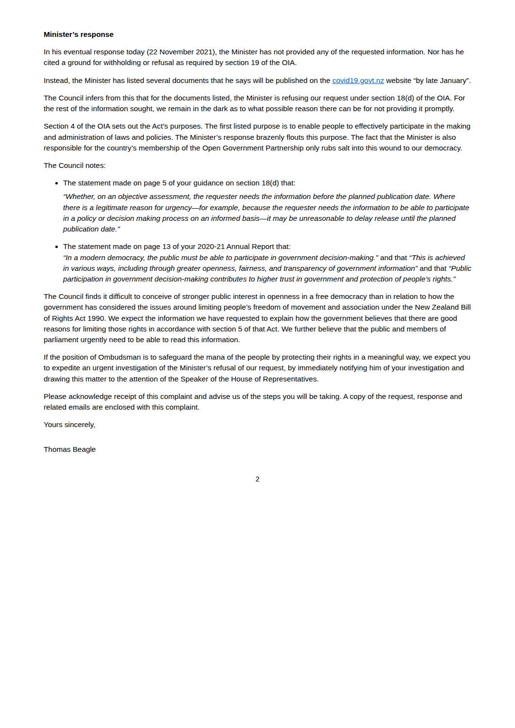Minister’s response
In his eventual response today (22 November 2021), the Minister has not provided any of the requested information. Nor has he cited a ground for withholding or refusal as required by section 19 of the OIA.
Instead, the Minister has listed several documents that he says will be published on the covid19.govt.nz website “by late January”.
The Council infers from this that for the documents listed, the Minister is refusing our request under section 18(d) of the OIA. For the rest of the information sought, we remain in the dark as to what possible reason there can be for not providing it promptly.
Section 4 of the OIA sets out the Act’s purposes. The first listed purpose is to enable people to effectively participate in the making and administration of laws and policies. The Minister’s response brazenly flouts this purpose. The fact that the Minister is also responsible for the country’s membership of the Open Government Partnership only rubs salt into this wound to our democracy.
The Council notes:
The statement made on page 5 of your guidance on section 18(d) that:
“Whether, on an objective assessment, the requester needs the information before the planned publication date. Where there is a legitimate reason for urgency—for example, because the requester needs the information to be able to participate in a policy or decision making process on an informed basis—it may be unreasonable to delay release until the planned publication date.”
The statement made on page 13 of your 2020-21 Annual Report that:
“In a modern democracy, the public must be able to participate in government decision-making.” and that “This is achieved in various ways, including through greater openness, fairness, and transparency of government information” and that “Public participation in government decision-making contributes to higher trust in government and protection of people’s rights.”
The Council finds it difficult to conceive of stronger public interest in openness in a free democracy than in relation to how the government has considered the issues around limiting people’s freedom of movement and association under the New Zealand Bill of Rights Act 1990. We expect the information we have requested to explain how the government believes that there are good reasons for limiting those rights in accordance with section 5 of that Act. We further believe that the public and members of parliament urgently need to be able to read this information.
If the position of Ombudsman is to safeguard the mana of the people by protecting their rights in a meaningful way, we expect you to expedite an urgent investigation of the Minister’s refusal of our request, by immediately notifying him of your investigation and drawing this matter to the attention of the Speaker of the House of Representatives.
Please acknowledge receipt of this complaint and advise us of the steps you will be taking. A copy of the request, response and related emails are enclosed with this complaint.
Yours sincerely,
Thomas Beagle
2